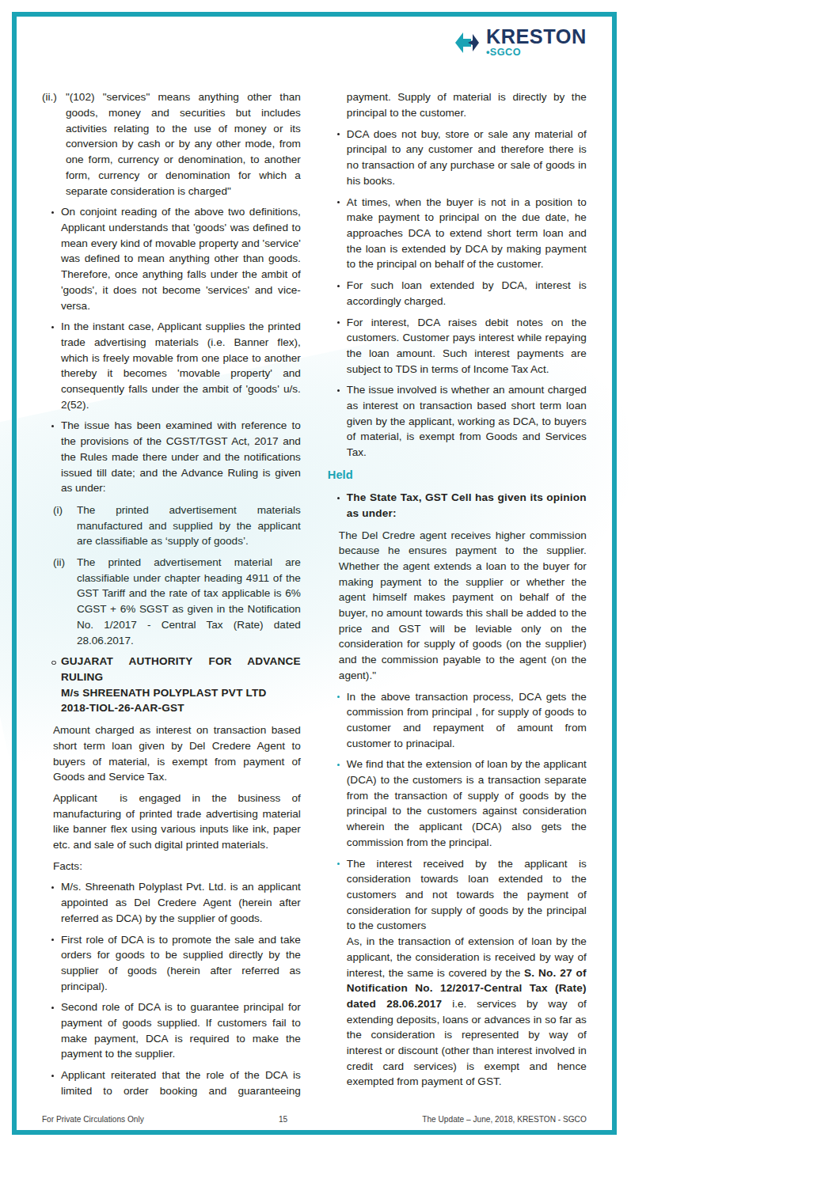KRESTON
•SGCO
(ii.)
"(102) "services" means anything other than goods, money and securities but includes activities relating to the use of money or its conversion by cash or by any other mode, from one form, currency or denomination, to another form, currency or denomination for which a separate consideration is charged"
On conjoint reading of the above two definitions, Applicant understands that 'goods' was defined to mean every kind of movable property and 'service' was defined to mean anything other than goods. Therefore, once anything falls under the ambit of 'goods', it does not become 'services' and vice-versa.
In the instant case, Applicant supplies the printed trade advertising materials (i.e. Banner flex), which is freely movable from one place to another thereby it becomes 'movable property' and consequently falls under the ambit of 'goods' u/s. 2(52).
The issue has been examined with reference to the provisions of the CGST/TGST Act, 2017 and the Rules made there under and the notifications issued till date; and the Advance Ruling is given as under:
(i)
The printed advertisement materials manufactured and supplied by the applicant are classifiable as ‘supply of goods’.
(ii)
The printed advertisement material are classifiable under chapter heading 4911 of the GST Tariff and the rate of tax applicable is 6% CGST + 6% SGST as given in the Notification No. 1/2017 - Central Tax (Rate) dated 28.06.2017.
GUJARAT AUTHORITY FOR ADVANCE RULING
M/s SHREENATH POLYPLAST PVT LTD
2018-TIOL-26-AAR-GST
Amount charged as interest on transaction based short term loan given by Del Credere Agent to buyers of material, is exempt from payment of Goods and Service Tax.
Applicant is engaged in the business of manufacturing of printed trade advertising material like banner flex using various inputs like ink, paper etc. and sale of such digital printed materials.
Facts:
M/s. Shreenath Polyplast Pvt. Ltd. is an applicant appointed as Del Credere Agent (herein after referred as DCA) by the supplier of goods.
First role of DCA is to promote the sale and take orders for goods to be supplied directly by the supplier of goods (herein after referred as principal).
Second role of DCA is to guarantee principal for payment of goods supplied. If customers fail to make payment, DCA is required to make the payment to the supplier.
Applicant reiterated that the role of the DCA is limited to order booking and guaranteeing payment. Supply of material is directly by the principal to the customer.
DCA does not buy, store or sale any material of principal to any customer and therefore there is no transaction of any purchase or sale of goods in his books.
At times, when the buyer is not in a position to make payment to principal on the due date, he approaches DCA to extend short term loan and the loan is extended by DCA by making payment to the principal on behalf of the customer.
For such loan extended by DCA, interest is accordingly charged.
For interest, DCA raises debit notes on the customers. Customer pays interest while repaying the loan amount. Such interest payments are subject to TDS in terms of Income Tax Act.
The issue involved is whether an amount charged as interest on transaction based short term loan given by the applicant, working as DCA, to buyers of material, is exempt from Goods and Services Tax.
Held
The State Tax, GST Cell has given its opinion as under:
The Del Credre agent receives higher commission because he ensures payment to the supplier. Whether the agent extends a loan to the buyer for making payment to the supplier or whether the agent himself makes payment on behalf of the buyer, no amount towards this shall be added to the price and GST will be leviable only on the consideration for supply of goods (on the supplier) and the commission payable to the agent (on the agent)."
In the above transaction process, DCA gets the commission from principal , for supply of goods to customer and repayment of amount from customer to prinacipal.
We find that the extension of loan by the applicant (DCA) to the customers is a transaction separate from the transaction of supply of goods by the principal to the customers against consideration wherein the applicant (DCA) also gets the commission from the principal.
The interest received by the applicant is consideration towards loan extended to the customers and not towards the payment of consideration for supply of goods by the principal to the customers
As, in the transaction of extension of loan by the applicant, the consideration is received by way of interest, the same is covered by the S. No. 27 of Notification No. 12/2017-Central Tax (Rate) dated 28.06.2017 i.e. services by way of extending deposits, loans or advances in so far as the consideration is represented by way of interest or discount (other than interest involved in credit card services) is exempt and hence exempted from payment of GST.
For Private Circulations Only The Update – June, 2018, KRESTON - SGCO
15